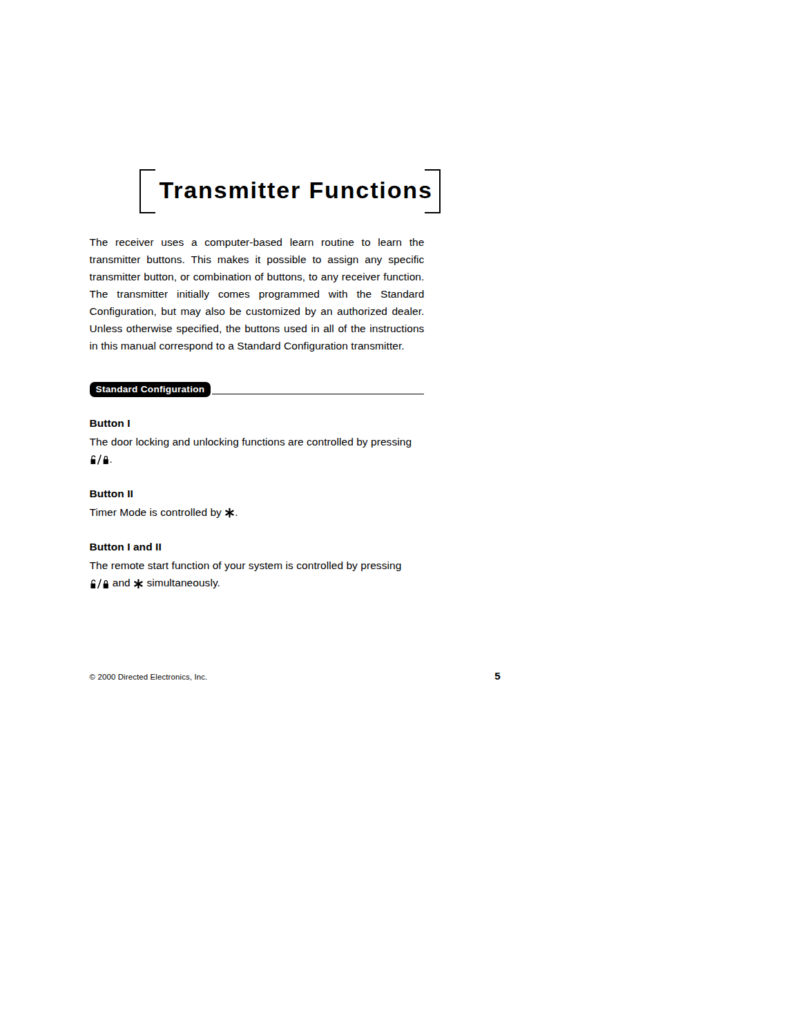Transmitter Functions
The receiver uses a computer-based learn routine to learn the transmitter buttons. This makes it possible to assign any specific transmitter button, or combination of buttons, to any receiver function. The transmitter initially comes programmed with the Standard Configuration, but may also be customized by an authorized dealer. Unless otherwise specified, the buttons used in all of the instructions in this manual correspond to a Standard Configuration transmitter.
Standard Configuration
Button I
The door locking and unlocking functions are controlled by pressing .
Button II
Timer Mode is controlled by .
Button I and II
The remote start function of your system is controlled by pressing and simultaneously.
© 2000 Directed Electronics, Inc. 5